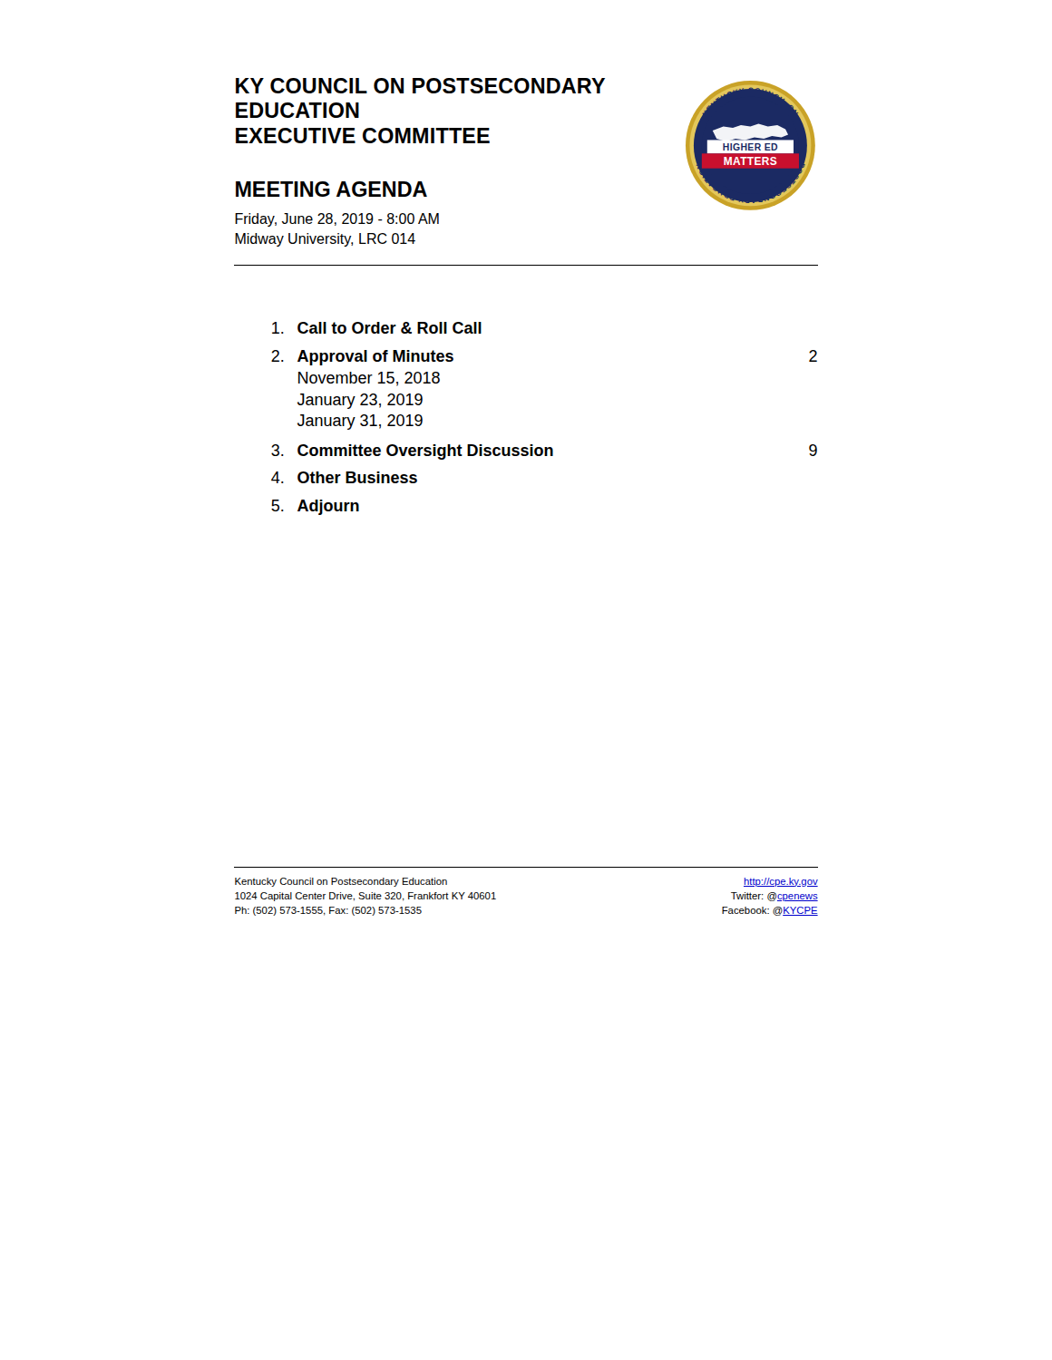KY COUNCIL ON POSTSECONDARY EDUCATION
EXECUTIVE COMMITTEE
MEETING AGENDA
Friday, June 28, 2019 - 8:00 AM
Midway University, LRC 014
Kentucky Council on Postsecondary Education — Higher Ed Matters seal KENTUCKY COUNCIL ON POSTSECONDARY EDUCATION HIGHER ED MATTERS
Call to Order & Roll Call
Approval of Minutes 2
November 15, 2018
January 23, 2019
January 31, 2019
Committee Oversight Discussion 9
Other Business
Adjourn
Kentucky Council on Postsecondary Education
1024 Capital Center Drive, Suite 320, Frankfort KY 40601
Ph: (502) 573-1555, Fax: (502) 573-1535
http://cpe.ky.gov
Twitter: @cpenews
Facebook: @KYCPE